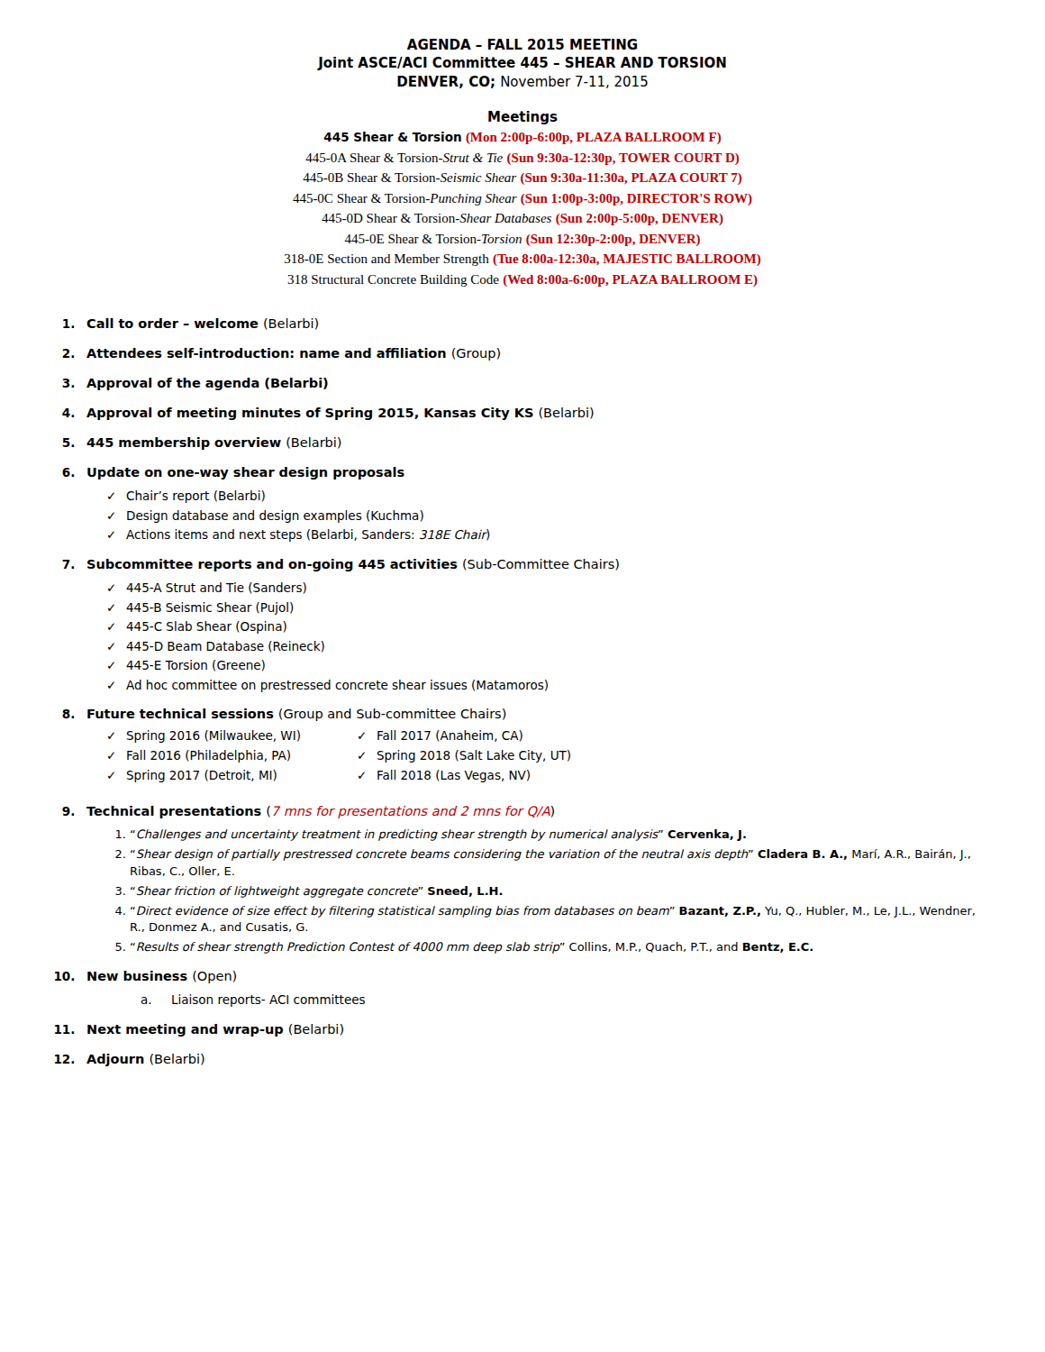AGENDA – FALL 2015 MEETING
Joint ASCE/ACI Committee 445 – SHEAR AND TORSION
DENVER, CO; November 7-11, 2015
Meetings
445 Shear & Torsion (Mon 2:00p-6:00p, PLAZA BALLROOM F)
445-0A Shear & Torsion-Strut & Tie (Sun 9:30a-12:30p, TOWER COURT D)
445-0B Shear & Torsion-Seismic Shear (Sun 9:30a-11:30a, PLAZA COURT 7)
445-0C Shear & Torsion-Punching Shear (Sun 1:00p-3:00p, DIRECTOR'S ROW)
445-0D Shear & Torsion-Shear Databases (Sun 2:00p-5:00p, DENVER)
445-0E Shear & Torsion-Torsion (Sun 12:30p-2:00p, DENVER)
318-0E Section and Member Strength (Tue 8:00a-12:30a, MAJESTIC BALLROOM)
318 Structural Concrete Building Code (Wed 8:00a-6:00p, PLAZA BALLROOM E)
Call to order – welcome (Belarbi)
Attendees self-introduction: name and affiliation (Group)
Approval of the agenda (Belarbi)
Approval of meeting minutes of Spring 2015, Kansas City KS (Belarbi)
445 membership overview (Belarbi)
Update on one-way shear design proposals
Chair’s report (Belarbi)
Design database and design examples (Kuchma)
Actions items and next steps (Belarbi, Sanders: 318E Chair)
Subcommittee reports and on-going 445 activities (Sub-Committee Chairs)
445-A Strut and Tie (Sanders)
445-B Seismic Shear (Pujol)
445-C Slab Shear (Ospina)
445-D Beam Database (Reineck)
445-E Torsion (Greene)
Ad hoc committee on prestressed concrete shear issues (Matamoros)
Future technical sessions (Group and Sub-committee Chairs)
Spring 2016 (Milwaukee, WI)
Fall 2016 (Philadelphia, PA)
Spring 2017 (Detroit, MI)
Fall 2017 (Anaheim, CA)
Spring 2018 (Salt Lake City, UT)
Fall 2018 (Las Vegas, NV)
Technical presentations (7 mns for presentations and 2 mns for Q/A)
“Challenges and uncertainty treatment in predicting shear strength by numerical analysis” Cervenka, J.
“Shear design of partially prestressed concrete beams considering the variation of the neutral axis depth” Cladera B. A., Marí, A.R., Bairán, J., Ribas, C., Oller, E.
“Shear friction of lightweight aggregate concrete” Sneed, L.H.
“Direct evidence of size effect by filtering statistical sampling bias from databases on beam” Bazant, Z.P., Yu, Q., Hubler, M., Le, J.L., Wendner, R., Donmez A., and Cusatis, G.
“Results of shear strength Prediction Contest of 4000 mm deep slab strip” Collins, M.P., Quach, P.T., and Bentz, E.C.
New business (Open)
a. Liaison reports- ACI committees
Next meeting and wrap-up (Belarbi)
Adjourn (Belarbi)